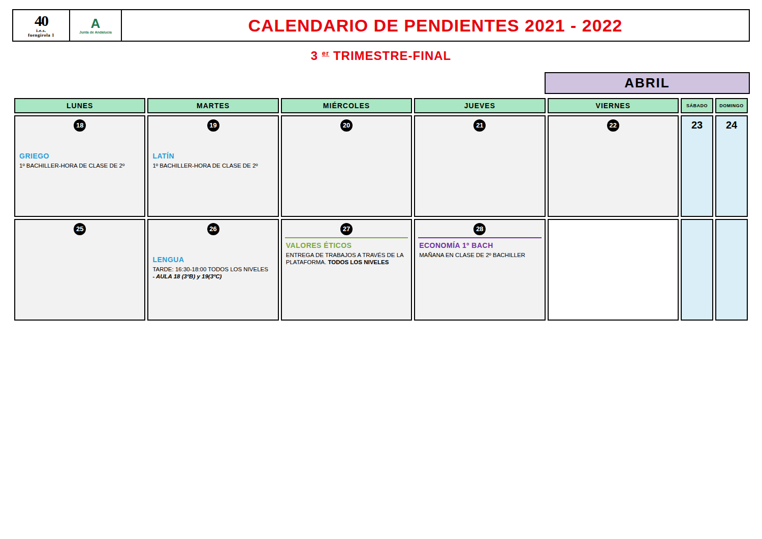40 i.e.s.
fuengirola 1
A Junta de Andalucía
CALENDARIO DE PENDIENTES 2021 - 2022
3 er TRIMESTRE-FINAL
ABRIL
| LUNES | MARTES | MIÉRCOLES | JUEVES | VIERNES | SÁBADO | DOMINGO |
| --- | --- | --- | --- | --- | --- | --- |
| 18 GRIEGO 1º BACHILLER-HORA DE CLASE DE 2º | 19 LATÍN 1º BACHILLER-HORA DE CLASE DE 2º | 20 | 21 | 22 | 23 | 24 |
| 25 | 26 LENGUA TARDE: 16:30-18:00 TODOS LOS NIVELES - AULA 18 (3ºB) y 19(3ºC) | 27 VALORES ÉTICOS ENTREGA DE TRABAJOS A TRAVÉS DE LA PLATAFORMA. TODOS LOS NIVELES | 28 ECONOMÍA 1º BACH MAÑANA EN CLASE DE 2º BACHILLER | | | |